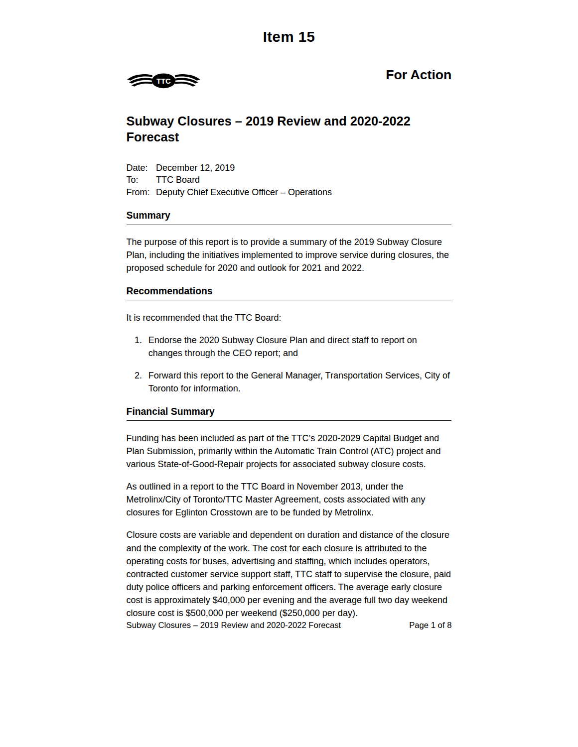Item 15
TTC
For Action
Subway Closures – 2019 Review and 2020-2022 Forecast
Date: December 12, 2019 To: TTC Board From: Deputy Chief Executive Officer – Operations
Summary
The purpose of this report is to provide a summary of the 2019 Subway Closure Plan, including the initiatives implemented to improve service during closures, the proposed schedule for 2020 and outlook for 2021 and 2022.
Recommendations
It is recommended that the TTC Board:
Endorse the 2020 Subway Closure Plan and direct staff to report on changes through the CEO report; and
Forward this report to the General Manager, Transportation Services, City of Toronto for information.
Financial Summary
Funding has been included as part of the TTC’s 2020-2029 Capital Budget and Plan Submission, primarily within the Automatic Train Control (ATC) project and various State-of-Good-Repair projects for associated subway closure costs.
As outlined in a report to the TTC Board in November 2013, under the Metrolinx/City of Toronto/TTC Master Agreement, costs associated with any closures for Eglinton Crosstown are to be funded by Metrolinx.
Closure costs are variable and dependent on duration and distance of the closure and the complexity of the work. The cost for each closure is attributed to the operating costs for buses, advertising and staffing, which includes operators, contracted customer service support staff, TTC staff to supervise the closure, paid duty police officers and parking enforcement officers. The average early closure cost is approximately $40,000 per evening and the average full two day weekend closure cost is $500,000 per weekend ($250,000 per day).
Subway Closures – 2019 Review and 2020-2022 Forecast Page 1 of 8